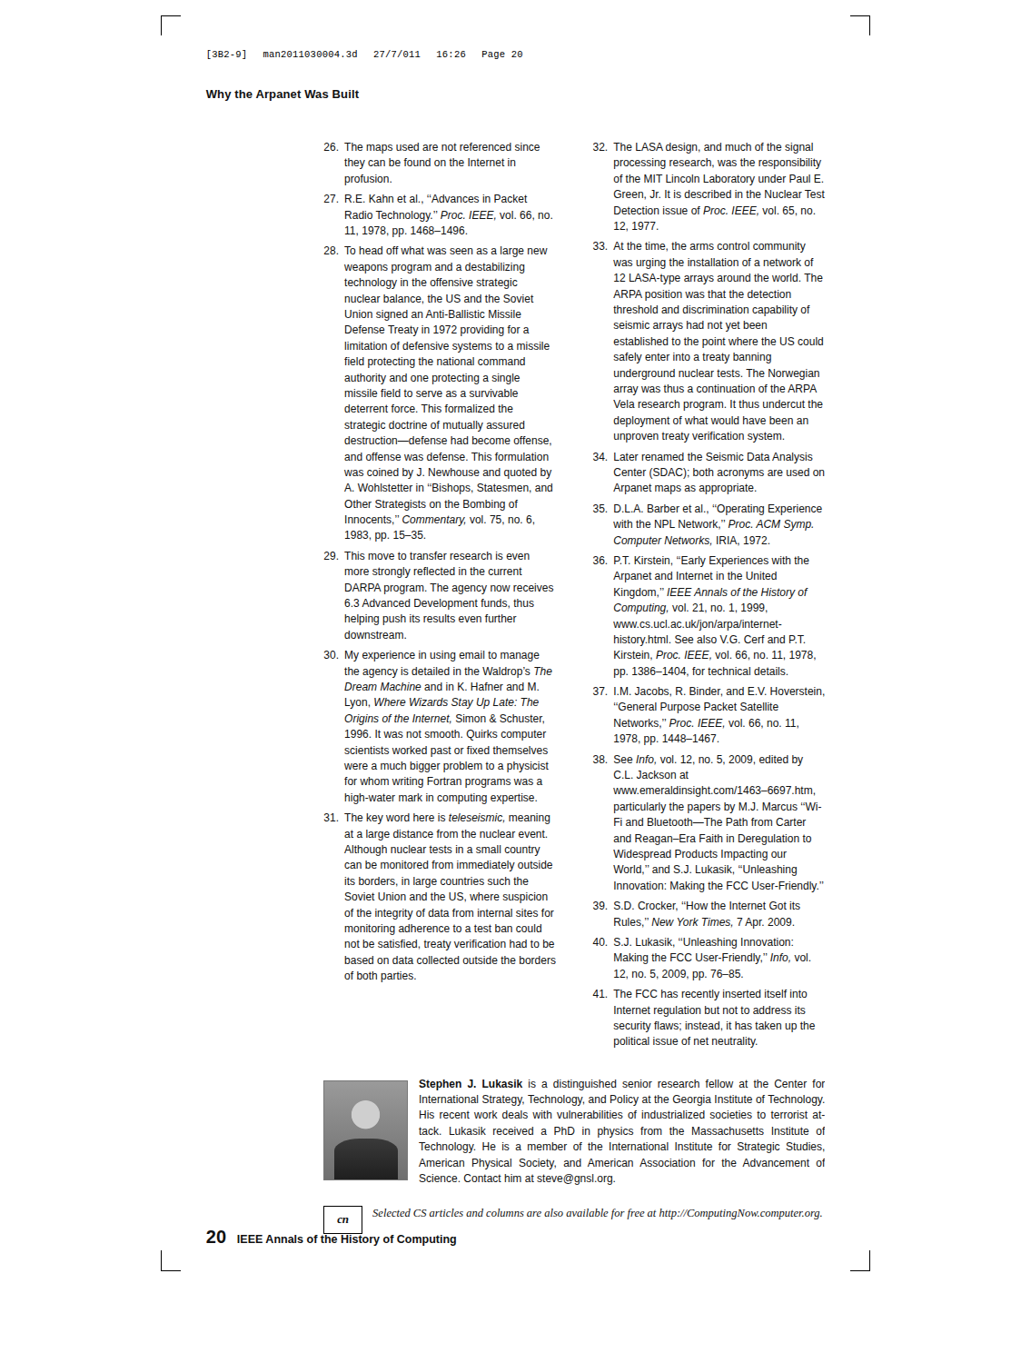[3B2-9] man2011030004.3d 27/7/011 16:26 Page 20
Why the Arpanet Was Built
The maps used are not referenced since they can be found on the Internet in profusion.
R.E. Kahn et al., ‘‘Advances in Packet Radio Technology.’’ Proc. IEEE, vol. 66, no. 11, 1978, pp. 1468–1496.
To head off what was seen as a large new weapons program and a destabilizing technology in the offensive strategic nuclear balance, the US and the Soviet Union signed an Anti-Ballistic Missile Defense Treaty in 1972 providing for a limitation of defensive systems to a missile field protecting the national command authority and one protecting a single missile field to serve as a survivable deterrent force. This formalized the strategic doctrine of mutually assured destruction—defense had become offense, and offense was defense. This formulation was coined by J. Newhouse and quoted by A. Wohlstetter in ‘‘Bishops, Statesmen, and Other Strategists on the Bombing of Innocents,’’ Commentary, vol. 75, no. 6, 1983, pp. 15–35.
This move to transfer research is even more strongly reflected in the current DARPA program. The agency now receives 6.3 Advanced Development funds, thus helping push its results even further downstream.
My experience in using email to manage the agency is detailed in the Waldrop’s The Dream Machine and in K. Hafner and M. Lyon, Where Wizards Stay Up Late: The Origins of the Internet, Simon & Schuster, 1996. It was not smooth. Quirks computer scientists worked past or fixed themselves were a much bigger problem to a physicist for whom writing Fortran programs was a high-water mark in computing expertise.
The key word here is teleseismic, meaning at a large distance from the nuclear event. Although nuclear tests in a small country can be monitored from immediately outside its borders, in large countries such the Soviet Union and the US, where suspicion of the integrity of data from internal sites for monitoring adherence to a test ban could not be satisfied, treaty verification had to be based on data collected outside the borders of both parties.
The LASA design, and much of the signal processing research, was the responsibility of the MIT Lincoln Laboratory under Paul E. Green, Jr. It is described in the Nuclear Test Detection issue of Proc. IEEE, vol. 65, no. 12, 1977.
At the time, the arms control community was urging the installation of a network of 12 LASA-type arrays around the world. The ARPA position was that the detection threshold and discrimination capability of seismic arrays had not yet been established to the point where the US could safely enter into a treaty banning underground nuclear tests. The Norwegian array was thus a continuation of the ARPA Vela research program. It thus undercut the deployment of what would have been an unproven treaty verification system.
Later renamed the Seismic Data Analysis Center (SDAC); both acronyms are used on Arpanet maps as appropriate.
D.L.A. Barber et al., ‘‘Operating Experience with the NPL Network,’’ Proc. ACM Symp. Computer Networks, IRIA, 1972.
P.T. Kirstein, ‘‘Early Experiences with the Arpanet and Internet in the United Kingdom,’’ IEEE Annals of the History of Computing, vol. 21, no. 1, 1999, www.cs.ucl.ac.uk/jon/arpa/internet-history.html. See also V.G. Cerf and P.T. Kirstein, Proc. IEEE, vol. 66, no. 11, 1978, pp. 1386–1404, for technical details.
I.M. Jacobs, R. Binder, and E.V. Hoverstein, ‘‘General Purpose Packet Satellite Networks,’’ Proc. IEEE, vol. 66, no. 11, 1978, pp. 1448–1467.
See Info, vol. 12, no. 5, 2009, edited by C.L. Jackson at www.emeraldinsight.com/1463–6697.htm, particularly the papers by M.J. Marcus ‘‘Wi-Fi and Bluetooth—The Path from Carter and Reagan–Era Faith in Deregulation to Widespread Products Impacting our World,’’ and S.J. Lukasik, ‘‘Unleashing Innovation: Making the FCC User-Friendly.’’
S.D. Crocker, ‘‘How the Internet Got its Rules,’’ New York Times, 7 Apr. 2009.
S.J. Lukasik, ‘‘Unleashing Innovation: Making the FCC User-Friendly,’’ Info, vol. 12, no. 5, 2009, pp. 76–85.
The FCC has recently inserted itself into Internet regulation but not to address its security flaws; instead, it has taken up the political issue of net neutrality.
Stephen J. Lukasik is a distinguished senior research fellow at the Center for International Strategy, Technology, and Policy at the Georgia Institute of Technology. His recent work deals with vulnerabilities of industrialized societies to terrorist attack. Lukasik received a PhD in physics from the Massachusetts Institute of Technology. He is a member of the International Institute for Strategic Studies, American Physical Society, and American Association for the Advancement of Science. Contact him at steve@gnsl.org.
cn
Selected CS articles and columns are also available for free at http://ComputingNow.computer.org.
20 IEEE Annals of the History of Computing